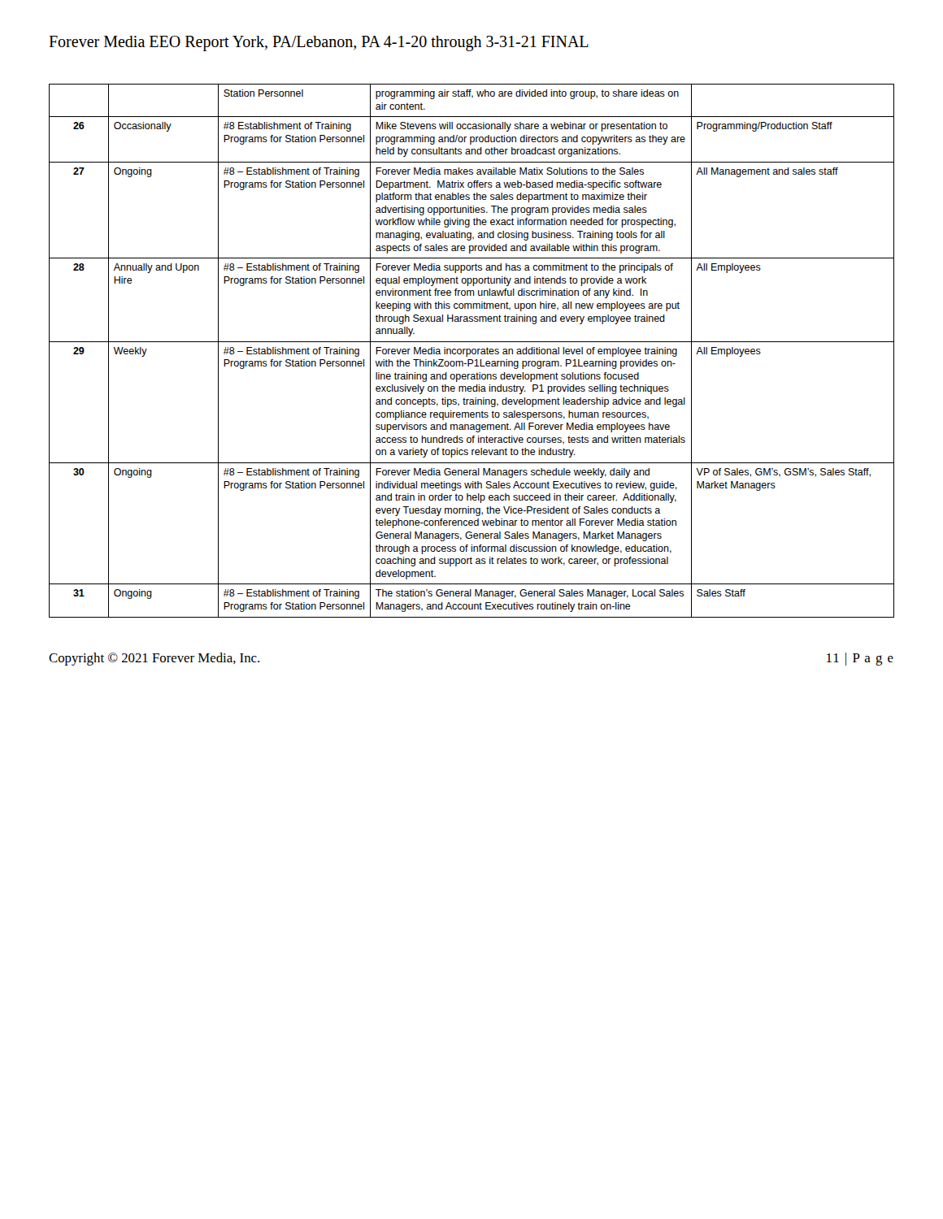Forever Media EEO Report York, PA/Lebanon, PA 4-1-20 through 3-31-21 FINAL
| | | Station Personnel | programming air staff, who are divided into group, to share ideas on air content. | |
| 26 | Occasionally | #8 Establishment of Training Programs for Station Personnel | Mike Stevens will occasionally share a webinar or presentation to programming and/or production directors and copywriters as they are held by consultants and other broadcast organizations. | Programming/Production Staff |
| 27 | Ongoing | #8 – Establishment of Training Programs for Station Personnel | Forever Media makes available Matix Solutions to the Sales Department. Matrix offers a web-based media-specific software platform that enables the sales department to maximize their advertising opportunities. The program provides media sales workflow while giving the exact information needed for prospecting, managing, evaluating, and closing business. Training tools for all aspects of sales are provided and available within this program. | All Management and sales staff |
| 28 | Annually and Upon Hire | #8 – Establishment of Training Programs for Station Personnel | Forever Media supports and has a commitment to the principals of equal employment opportunity and intends to provide a work environment free from unlawful discrimination of any kind. In keeping with this commitment, upon hire, all new employees are put through Sexual Harassment training and every employee trained annually. | All Employees |
| 29 | Weekly | #8 – Establishment of Training Programs for Station Personnel | Forever Media incorporates an additional level of employee training with the ThinkZoom-P1Learning program. P1Learning provides on-line training and operations development solutions focused exclusively on the media industry. P1 provides selling techniques and concepts, tips, training, development leadership advice and legal compliance requirements to salespersons, human resources, supervisors and management. All Forever Media employees have access to hundreds of interactive courses, tests and written materials on a variety of topics relevant to the industry. | All Employees |
| 30 | Ongoing | #8 – Establishment of Training Programs for Station Personnel | Forever Media General Managers schedule weekly, daily and individual meetings with Sales Account Executives to review, guide, and train in order to help each succeed in their career. Additionally, every Tuesday morning, the Vice-President of Sales conducts a telephone-conferenced webinar to mentor all Forever Media station General Managers, General Sales Managers, Market Managers through a process of informal discussion of knowledge, education, coaching and support as it relates to work, career, or professional development. | VP of Sales, GM’s, GSM’s, Sales Staff, Market Managers |
| 31 | Ongoing | #8 – Establishment of Training Programs for Station Personnel | The station’s General Manager, General Sales Manager, Local Sales Managers, and Account Executives routinely train on-line | Sales Staff |
Copyright © 2021 Forever Media, Inc.
11 | P a g e